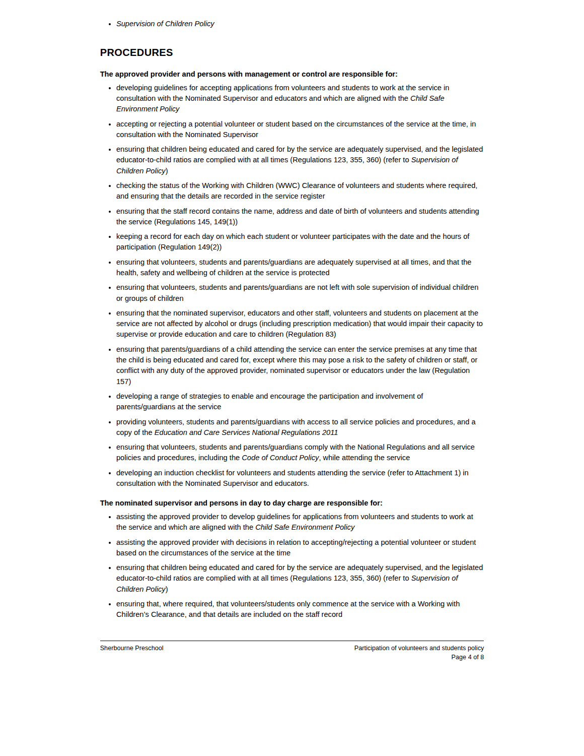Supervision of Children Policy
PROCEDURES
The approved provider and persons with management or control are responsible for:
developing guidelines for accepting applications from volunteers and students to work at the service in consultation with the Nominated Supervisor and educators and which are aligned with the Child Safe Environment Policy
accepting or rejecting a potential volunteer or student based on the circumstances of the service at the time, in consultation with the Nominated Supervisor
ensuring that children being educated and cared for by the service are adequately supervised, and the legislated educator-to-child ratios are complied with at all times (Regulations 123, 355, 360) (refer to Supervision of Children Policy)
checking the status of the Working with Children (WWC) Clearance of volunteers and students where required, and ensuring that the details are recorded in the service register
ensuring that the staff record contains the name, address and date of birth of volunteers and students attending the service (Regulations 145, 149(1))
keeping a record for each day on which each student or volunteer participates with the date and the hours of participation (Regulation 149(2))
ensuring that volunteers, students and parents/guardians are adequately supervised at all times, and that the health, safety and wellbeing of children at the service is protected
ensuring that volunteers, students and parents/guardians are not left with sole supervision of individual children or groups of children
ensuring that the nominated supervisor, educators and other staff, volunteers and students on placement at the service are not affected by alcohol or drugs (including prescription medication) that would impair their capacity to supervise or provide education and care to children (Regulation 83)
ensuring that parents/guardians of a child attending the service can enter the service premises at any time that the child is being educated and cared for, except where this may pose a risk to the safety of children or staff, or conflict with any duty of the approved provider, nominated supervisor or educators under the law (Regulation 157)
developing a range of strategies to enable and encourage the participation and involvement of parents/guardians at the service
providing volunteers, students and parents/guardians with access to all service policies and procedures, and a copy of the Education and Care Services National Regulations 2011
ensuring that volunteers, students and parents/guardians comply with the National Regulations and all service policies and procedures, including the Code of Conduct Policy, while attending the service
developing an induction checklist for volunteers and students attending the service (refer to Attachment 1) in consultation with the Nominated Supervisor and educators.
The nominated supervisor and persons in day to day charge are responsible for:
assisting the approved provider to develop guidelines for applications from volunteers and students to work at the service and which are aligned with the Child Safe Environment Policy
assisting the approved provider with decisions in relation to accepting/rejecting a potential volunteer or student based on the circumstances of the service at the time
ensuring that children being educated and cared for by the service are adequately supervised, and the legislated educator-to-child ratios are complied with at all times (Regulations 123, 355, 360) (refer to Supervision of Children Policy)
ensuring that, where required, that volunteers/students only commence at the service with a Working with Children’s Clearance, and that details are included on the staff record
Sherbourne Preschool
Participation of volunteers and students policy
Page 4 of 8